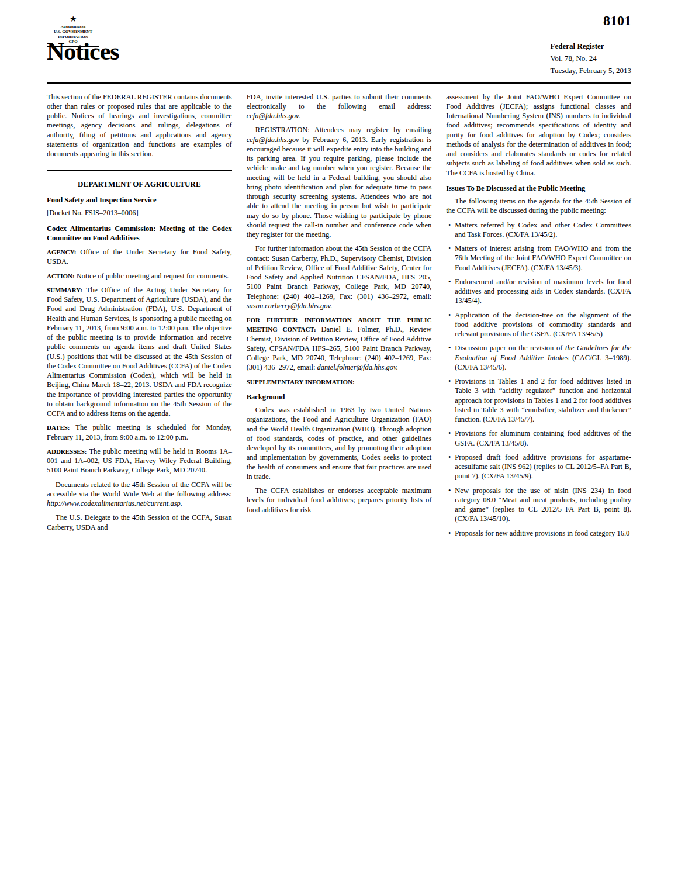★
Authenticated
U.S. GOVERNMENT
INFORMATION
GPO
8101
Notices
Federal Register
Vol. 78, No. 24
Tuesday, February 5, 2013
This section of the FEDERAL REGISTER contains documents other than rules or proposed rules that are applicable to the public. Notices of hearings and investigations, committee meetings, agency decisions and rulings, delegations of authority, filing of petitions and applications and agency statements of organization and functions are examples of documents appearing in this section.
DEPARTMENT OF AGRICULTURE
Food Safety and Inspection Service
[Docket No. FSIS–2013–0006]
Codex Alimentarius Commission: Meeting of the Codex Committee on Food Additives
AGENCY: Office of the Under Secretary for Food Safety, USDA.
ACTION: Notice of public meeting and request for comments.
SUMMARY: The Office of the Acting Under Secretary for Food Safety, U.S. Department of Agriculture (USDA), and the Food and Drug Administration (FDA), U.S. Department of Health and Human Services, is sponsoring a public meeting on February 11, 2013, from 9:00 a.m. to 12:00 p.m. The objective of the public meeting is to provide information and receive public comments on agenda items and draft United States (U.S.) positions that will be discussed at the 45th Session of the Codex Committee on Food Additives (CCFA) of the Codex Alimentarius Commission (Codex), which will be held in Beijing, China March 18–22, 2013. USDA and FDA recognize the importance of providing interested parties the opportunity to obtain background information on the 45th Session of the CCFA and to address items on the agenda.
DATES: The public meeting is scheduled for Monday, February 11, 2013, from 9:00 a.m. to 12:00 p.m.
ADDRESSES: The public meeting will be held in Rooms 1A–001 and 1A–002, US FDA, Harvey Wiley Federal Building, 5100 Paint Branch Parkway, College Park, MD 20740.
Documents related to the 45th Session of the CCFA will be accessible via the World Wide Web at the following address: http://www.codexalimentarius.net/current.asp.
The U.S. Delegate to the 45th Session of the CCFA, Susan Carberry, USDA and
FDA, invite interested U.S. parties to submit their comments electronically to the following email address: ccfa@fda.hhs.gov.
REGISTRATION: Attendees may register by emailing ccfa@fda.hhs.gov by February 6, 2013. Early registration is encouraged because it will expedite entry into the building and its parking area. If you require parking, please include the vehicle make and tag number when you register. Because the meeting will be held in a Federal building, you should also bring photo identification and plan for adequate time to pass through security screening systems. Attendees who are not able to attend the meeting in-person but wish to participate may do so by phone. Those wishing to participate by phone should request the call-in number and conference code when they register for the meeting.
For further information about the 45th Session of the CCFA contact: Susan Carberry, Ph.D., Supervisory Chemist, Division of Petition Review, Office of Food Additive Safety, Center for Food Safety and Applied Nutrition CFSAN/FDA, HFS–205, 5100 Paint Branch Parkway, College Park, MD 20740, Telephone: (240) 402–1269, Fax: (301) 436–2972, email: susan.carberry@fda.hhs.gov.
FOR FURTHER INFORMATION ABOUT THE PUBLIC MEETING CONTACT: Daniel E. Folmer, Ph.D., Review Chemist, Division of Petition Review, Office of Food Additive Safety, CFSAN/FDA HFS–265, 5100 Paint Branch Parkway, College Park, MD 20740, Telephone: (240) 402–1269, Fax: (301) 436–2972, email: daniel.folmer@fda.hhs.gov.
SUPPLEMENTARY INFORMATION:
Background
Codex was established in 1963 by two United Nations organizations, the Food and Agriculture Organization (FAO) and the World Health Organization (WHO). Through adoption of food standards, codes of practice, and other guidelines developed by its committees, and by promoting their adoption and implementation by governments, Codex seeks to protect the health of consumers and ensure that fair practices are used in trade.
The CCFA establishes or endorses acceptable maximum levels for individual food additives; prepares priority lists of food additives for risk
assessment by the Joint FAO/WHO Expert Committee on Food Additives (JECFA); assigns functional classes and International Numbering System (INS) numbers to individual food additives; recommends specifications of identity and purity for food additives for adoption by Codex; considers methods of analysis for the determination of additives in food; and considers and elaborates standards or codes for related subjects such as labeling of food additives when sold as such. The CCFA is hosted by China.
Issues To Be Discussed at the Public Meeting
The following items on the agenda for the 45th Session of the CCFA will be discussed during the public meeting:
Matters referred by Codex and other Codex Committees and Task Forces. (CX/FA 13/45/2).
Matters of interest arising from FAO/WHO and from the 76th Meeting of the Joint FAO/WHO Expert Committee on Food Additives (JECFA). (CX/FA 13/45/3).
Endorsement and/or revision of maximum levels for food additives and processing aids in Codex standards. (CX/FA 13/45/4).
Application of the decision-tree on the alignment of the food additive provisions of commodity standards and relevant provisions of the GSFA. (CX/FA 13/45/5)
Discussion paper on the revision of the Guidelines for the Evaluation of Food Additive Intakes (CAC/GL 3–1989). (CX/FA 13/45/6).
Provisions in Tables 1 and 2 for food additives listed in Table 3 with “acidity regulator” function and horizontal approach for provisions in Tables 1 and 2 for food additives listed in Table 3 with “emulsifier, stabilizer and thickener” function. (CX/FA 13/45/7).
Provisions for aluminum containing food additives of the GSFA. (CX/FA 13/45/8).
Proposed draft food additive provisions for aspartame-acesulfame salt (INS 962) (replies to CL 2012/5–FA Part B, point 7). (CX/FA 13/45/9).
New proposals for the use of nisin (INS 234) in food category 08.0 “Meat and meat products, including poultry and game” (replies to CL 2012/5–FA Part B, point 8). (CX/FA 13/45/10).
Proposals for new additive provisions in food category 16.0